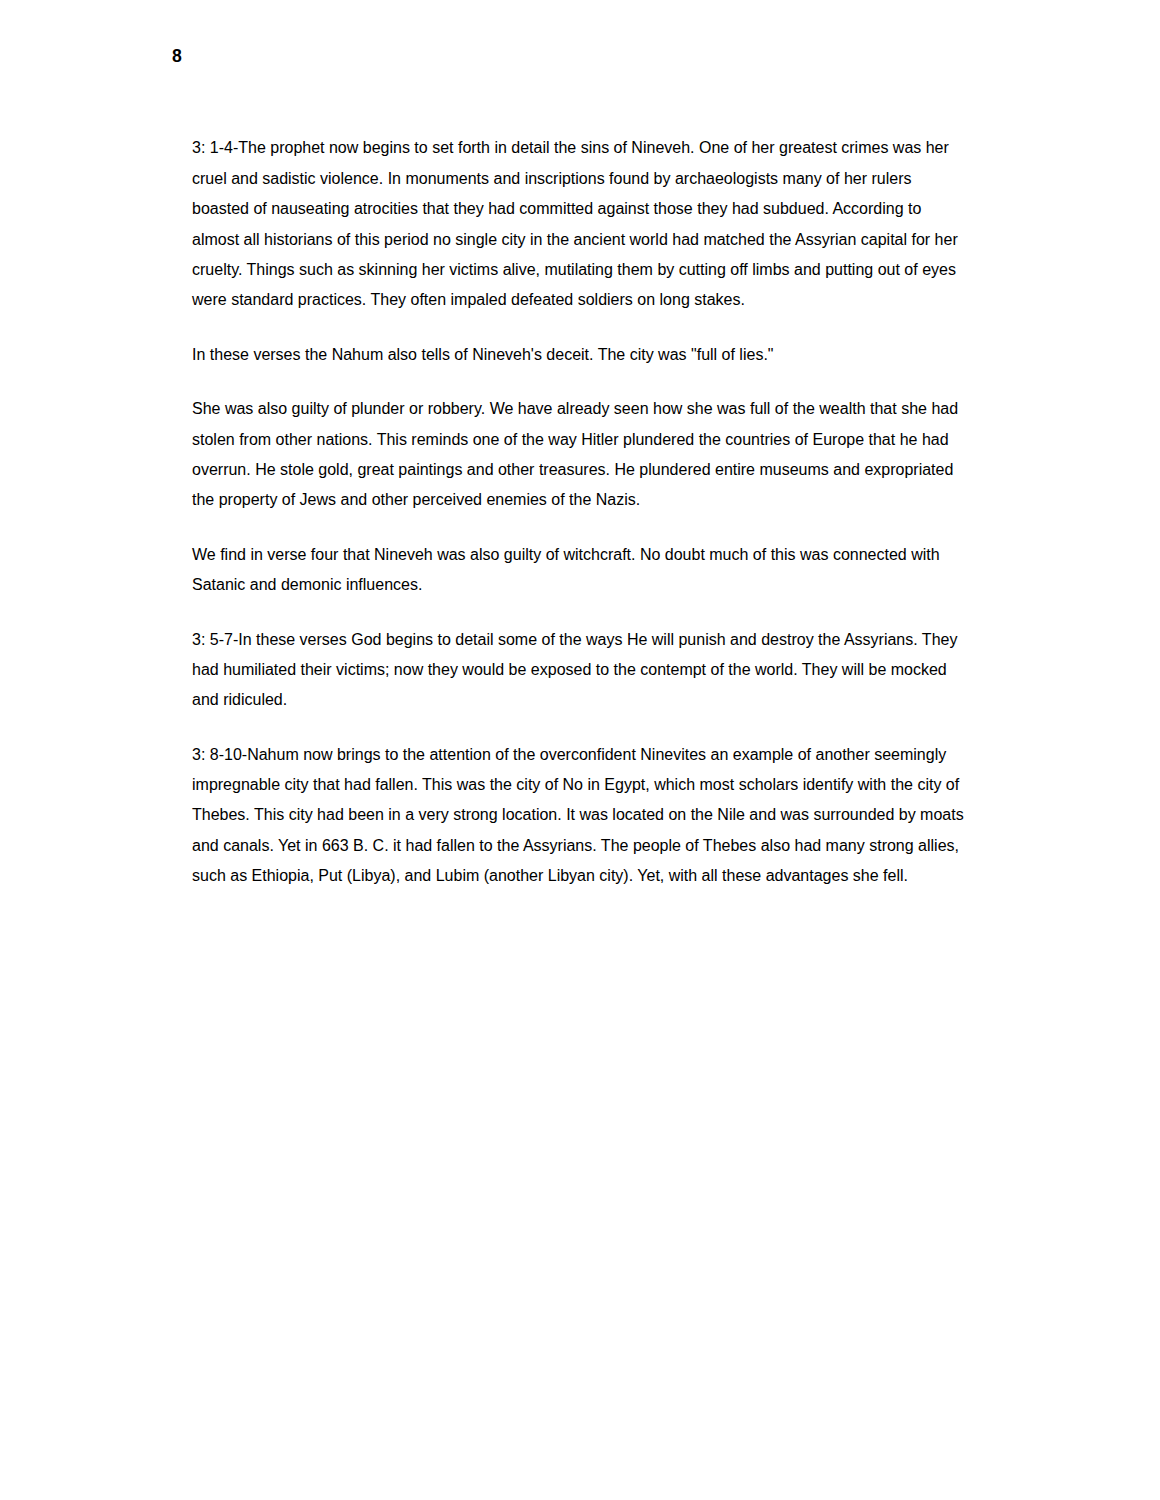8
3: 1-4-The prophet now begins to set forth in detail the sins of Nineveh. One of her greatest crimes was her cruel and sadistic violence. In monuments and inscriptions found by archaeologists many of her rulers boasted of nauseating atrocities that they had committed against those they had subdued. According to almost all historians of this period no single city in the ancient world had matched the Assyrian capital for her cruelty. Things such as skinning her victims alive, mutilating them by cutting off limbs and putting out of eyes were standard practices. They often impaled defeated soldiers on long stakes.
In these verses the Nahum also tells of Nineveh's deceit. The city was "full of lies."
She was also guilty of plunder or robbery. We have already seen how she was full of the wealth that she had stolen from other nations. This reminds one of the way Hitler plundered the countries of Europe that he had overrun. He stole gold, great paintings and other treasures. He plundered entire museums and expropriated the property of Jews and other perceived enemies of the Nazis.
We find in verse four that Nineveh was also guilty of witchcraft. No doubt much of this was connected with Satanic and demonic influences.
3: 5-7-In these verses God begins to detail some of the ways He will punish and destroy the Assyrians. They had humiliated their victims; now they would be exposed to the contempt of the world. They will be mocked and ridiculed.
3: 8-10-Nahum now brings to the attention of the overconfident Ninevites an example of another seemingly impregnable city that had fallen. This was the city of No in Egypt, which most scholars identify with the city of Thebes. This city had been in a very strong location. It was located on the Nile and was surrounded by moats and canals. Yet in 663 B. C. it had fallen to the Assyrians. The people of Thebes also had many strong allies, such as Ethiopia, Put (Libya), and Lubim (another Libyan city). Yet, with all these advantages she fell.